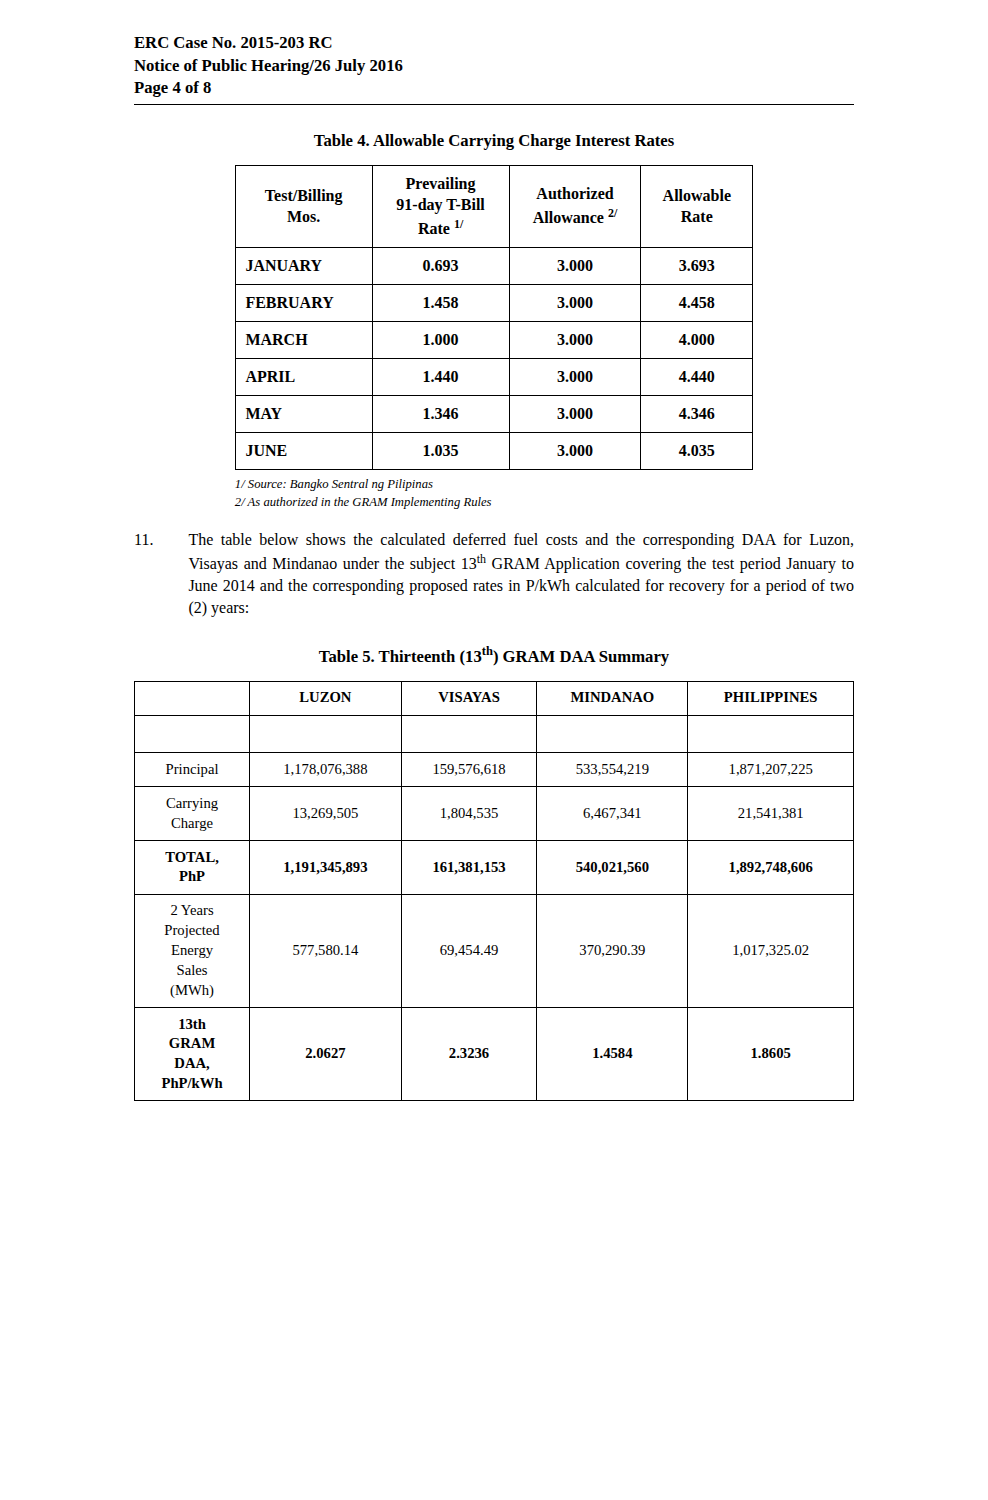ERC Case No. 2015-203 RC
Notice of Public Hearing/26 July 2016
Page 4 of 8
Table 4. Allowable Carrying Charge Interest Rates
| Test/Billing Mos. | Prevailing 91-day T-Bill Rate 1/ | Authorized Allowance 2/ | Allowable Rate |
| --- | --- | --- | --- |
| JANUARY | 0.693 | 3.000 | 3.693 |
| FEBRUARY | 1.458 | 3.000 | 4.458 |
| MARCH | 1.000 | 3.000 | 4.000 |
| APRIL | 1.440 | 3.000 | 4.440 |
| MAY | 1.346 | 3.000 | 4.346 |
| JUNE | 1.035 | 3.000 | 4.035 |
1/ Source: Bangko Sentral ng Pilipinas
2/ As authorized in the GRAM Implementing Rules
11. The table below shows the calculated deferred fuel costs and the corresponding DAA for Luzon, Visayas and Mindanao under the subject 13th GRAM Application covering the test period January to June 2014 and the corresponding proposed rates in P/kWh calculated for recovery for a period of two (2) years:
Table 5. Thirteenth (13th) GRAM DAA Summary
| | LUZON | VISAYAS | MINDANAO | PHILIPPINES |
| --- | --- | --- | --- | --- |
| Principal | 1,178,076,388 | 159,576,618 | 533,554,219 | 1,871,207,225 |
| Carrying Charge | 13,269,505 | 1,804,535 | 6,467,341 | 21,541,381 |
| TOTAL, PhP | 1,191,345,893 | 161,381,153 | 540,021,560 | 1,892,748,606 |
| 2 Years Projected Energy Sales (MWh) | 577,580.14 | 69,454.49 | 370,290.39 | 1,017,325.02 |
| 13th GRAM DAA, PhP/kWh | 2.0627 | 2.3236 | 1.4584 | 1.8605 |